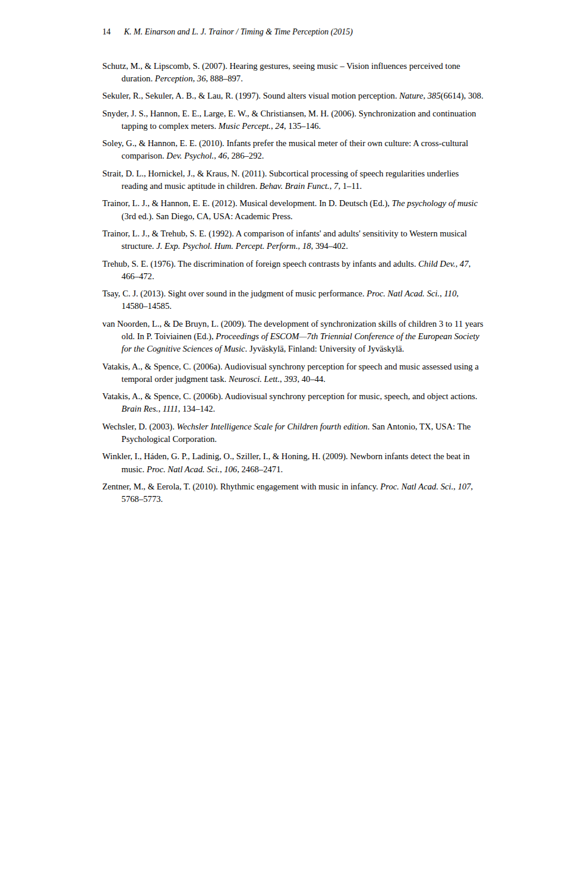14 K. M. Einarson and L. J. Trainor / Timing & Time Perception (2015)
Schutz, M., & Lipscomb, S. (2007). Hearing gestures, seeing music – Vision influences perceived tone duration. Perception, 36, 888–897.
Sekuler, R., Sekuler, A. B., & Lau, R. (1997). Sound alters visual motion perception. Nature, 385(6614), 308.
Snyder, J. S., Hannon, E. E., Large, E. W., & Christiansen, M. H. (2006). Synchronization and continuation tapping to complex meters. Music Percept., 24, 135–146.
Soley, G., & Hannon, E. E. (2010). Infants prefer the musical meter of their own culture: A cross-cultural comparison. Dev. Psychol., 46, 286–292.
Strait, D. L., Hornickel, J., & Kraus, N. (2011). Subcortical processing of speech regularities underlies reading and music aptitude in children. Behav. Brain Funct., 7, 1–11.
Trainor, L. J., & Hannon, E. E. (2012). Musical development. In D. Deutsch (Ed.), The psychology of music (3rd ed.). San Diego, CA, USA: Academic Press.
Trainor, L. J., & Trehub, S. E. (1992). A comparison of infants' and adults' sensitivity to Western musical structure. J. Exp. Psychol. Hum. Percept. Perform., 18, 394–402.
Trehub, S. E. (1976). The discrimination of foreign speech contrasts by infants and adults. Child Dev., 47, 466–472.
Tsay, C. J. (2013). Sight over sound in the judgment of music performance. Proc. Natl Acad. Sci., 110, 14580–14585.
van Noorden, L., & De Bruyn, L. (2009). The development of synchronization skills of children 3 to 11 years old. In P. Toiviainen (Ed.), Proceedings of ESCOM—7th Triennial Conference of the European Society for the Cognitive Sciences of Music. Jyväskylä, Finland: University of Jyväskylä.
Vatakis, A., & Spence, C. (2006a). Audiovisual synchrony perception for speech and music assessed using a temporal order judgment task. Neurosci. Lett., 393, 40–44.
Vatakis, A., & Spence, C. (2006b). Audiovisual synchrony perception for music, speech, and object actions. Brain Res., 1111, 134–142.
Wechsler, D. (2003). Wechsler Intelligence Scale for Children fourth edition. San Antonio, TX, USA: The Psychological Corporation.
Winkler, I., Háden, G. P., Ladinig, O., Sziller, I., & Honing, H. (2009). Newborn infants detect the beat in music. Proc. Natl Acad. Sci., 106, 2468–2471.
Zentner, M., & Eerola, T. (2010). Rhythmic engagement with music in infancy. Proc. Natl Acad. Sci., 107, 5768–5773.